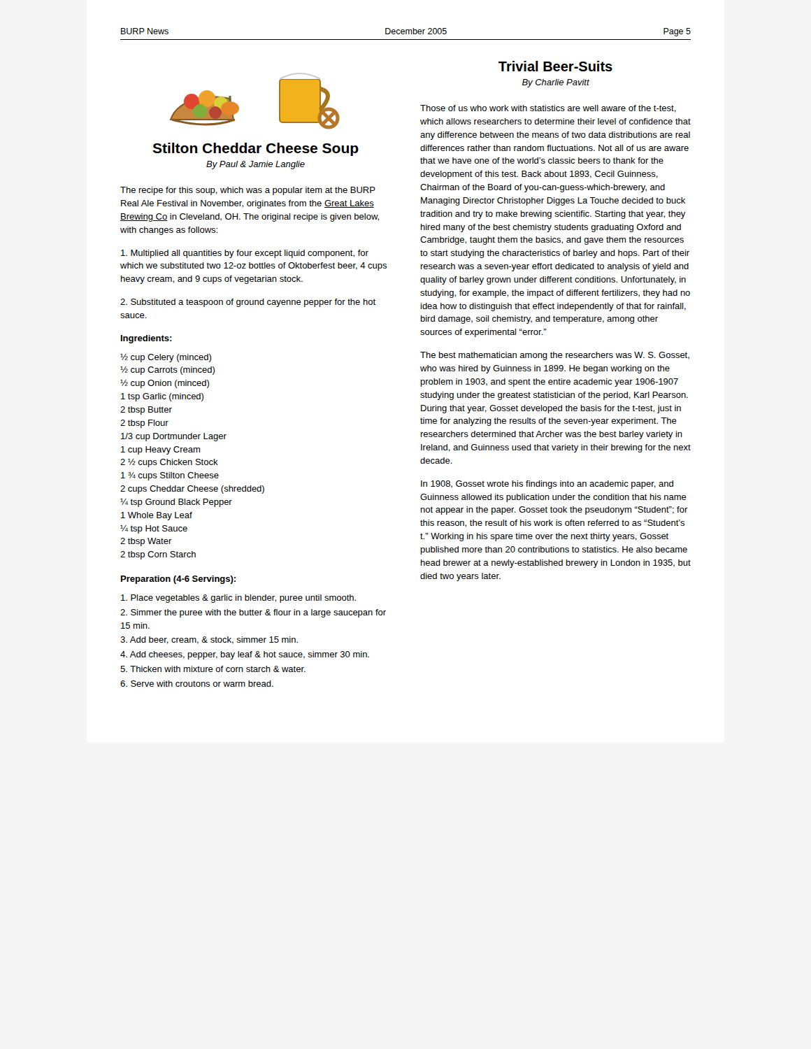BURP News December 2005 Page 5
Stilton Cheddar Cheese Soup
By Paul & Jamie Langlie
The recipe for this soup, which was a popular item at the BURP Real Ale Festival in November, originates from the Great Lakes Brewing Co in Cleveland, OH. The original recipe is given below, with changes as follows:
1. Multiplied all quantities by four except liquid component, for which we substituted two 12-oz bottles of Oktoberfest beer, 4 cups heavy cream, and 9 cups of vegetarian stock.
2. Substituted a teaspoon of ground cayenne pepper for the hot sauce.
Ingredients:
½ cup Celery (minced)
½ cup Carrots (minced)
½ cup Onion (minced)
1 tsp Garlic (minced)
2 tbsp Butter
2 tbsp Flour
1/3 cup Dortmunder Lager
1 cup Heavy Cream
2 ½ cups Chicken Stock
1 ¾ cups Stilton Cheese
2 cups Cheddar Cheese (shredded)
¼ tsp Ground Black Pepper
1 Whole Bay Leaf
¼ tsp Hot Sauce
2 tbsp Water
2 tbsp Corn Starch
Preparation (4-6 Servings):
1. Place vegetables & garlic in blender, puree until smooth.
2. Simmer the puree with the butter & flour in a large saucepan for 15 min.
3. Add beer, cream, & stock, simmer 15 min.
4. Add cheeses, pepper, bay leaf & hot sauce, simmer 30 min.
5. Thicken with mixture of corn starch & water.
6. Serve with croutons or warm bread.
Trivial Beer-Suits
By Charlie Pavitt
Those of us who work with statistics are well aware of the t-test, which allows researchers to determine their level of confidence that any difference between the means of two data distributions are real differences rather than random fluctuations. Not all of us are aware that we have one of the world’s classic beers to thank for the development of this test. Back about 1893, Cecil Guinness, Chairman of the Board of you-can-guess-which-brewery, and Managing Director Christopher Digges La Touche decided to buck tradition and try to make brewing scientific. Starting that year, they hired many of the best chemistry students graduating Oxford and Cambridge, taught them the basics, and gave them the resources to start studying the characteristics of barley and hops. Part of their research was a seven-year effort dedicated to analysis of yield and quality of barley grown under different conditions. Unfortunately, in studying, for example, the impact of different fertilizers, they had no idea how to distinguish that effect independently of that for rainfall, bird damage, soil chemistry, and temperature, among other sources of experimental “error.”
The best mathematician among the researchers was W. S. Gosset, who was hired by Guinness in 1899. He began working on the problem in 1903, and spent the entire academic year 1906-1907 studying under the greatest statistician of the period, Karl Pearson. During that year, Gosset developed the basis for the t-test, just in time for analyzing the results of the seven-year experiment. The researchers determined that Archer was the best barley variety in Ireland, and Guinness used that variety in their brewing for the next decade.
In 1908, Gosset wrote his findings into an academic paper, and Guinness allowed its publication under the condition that his name not appear in the paper. Gosset took the pseudonym “Student”; for this reason, the result of his work is often referred to as “Student’s t.” Working in his spare time over the next thirty years, Gosset published more than 20 contributions to statistics. He also became head brewer at a newly-established brewery in London in 1935, but died two years later.